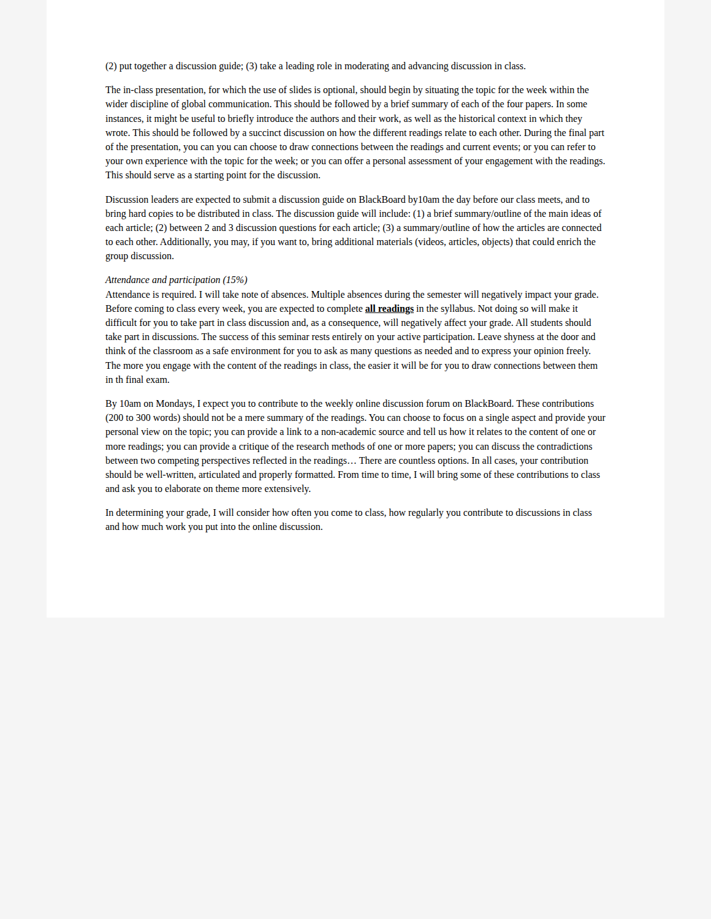(2) put together a discussion guide; (3) take a leading role in moderating and advancing discussion in class.
The in-class presentation, for which the use of slides is optional, should begin by situating the topic for the week within the wider discipline of global communication. This should be followed by a brief summary of each of the four papers. In some instances, it might be useful to briefly introduce the authors and their work, as well as the historical context in which they wrote. This should be followed by a succinct discussion on how the different readings relate to each other. During the final part of the presentation, you can you can choose to draw connections between the readings and current events; or you can refer to your own experience with the topic for the week; or you can offer a personal assessment of your engagement with the readings. This should serve as a starting point for the discussion.
Discussion leaders are expected to submit a discussion guide on BlackBoard by10am the day before our class meets, and to bring hard copies to be distributed in class. The discussion guide will include: (1) a brief summary/outline of the main ideas of each article; (2) between 2 and 3 discussion questions for each article; (3) a summary/outline of how the articles are connected to each other. Additionally, you may, if you want to, bring additional materials (videos, articles, objects) that could enrich the group discussion.
Attendance and participation (15%)
Attendance is required. I will take note of absences. Multiple absences during the semester will negatively impact your grade. Before coming to class every week, you are expected to complete all readings in the syllabus. Not doing so will make it difficult for you to take part in class discussion and, as a consequence, will negatively affect your grade. All students should take part in discussions. The success of this seminar rests entirely on your active participation. Leave shyness at the door and think of the classroom as a safe environment for you to ask as many questions as needed and to express your opinion freely. The more you engage with the content of the readings in class, the easier it will be for you to draw connections between them in th final exam.
By 10am on Mondays, I expect you to contribute to the weekly online discussion forum on BlackBoard. These contributions (200 to 300 words) should not be a mere summary of the readings. You can choose to focus on a single aspect and provide your personal view on the topic; you can provide a link to a non-academic source and tell us how it relates to the content of one or more readings; you can provide a critique of the research methods of one or more papers; you can discuss the contradictions between two competing perspectives reflected in the readings… There are countless options. In all cases, your contribution should be well-written, articulated and properly formatted. From time to time, I will bring some of these contributions to class and ask you to elaborate on theme more extensively.
In determining your grade, I will consider how often you come to class, how regularly you contribute to discussions in class and how much work you put into the online discussion.